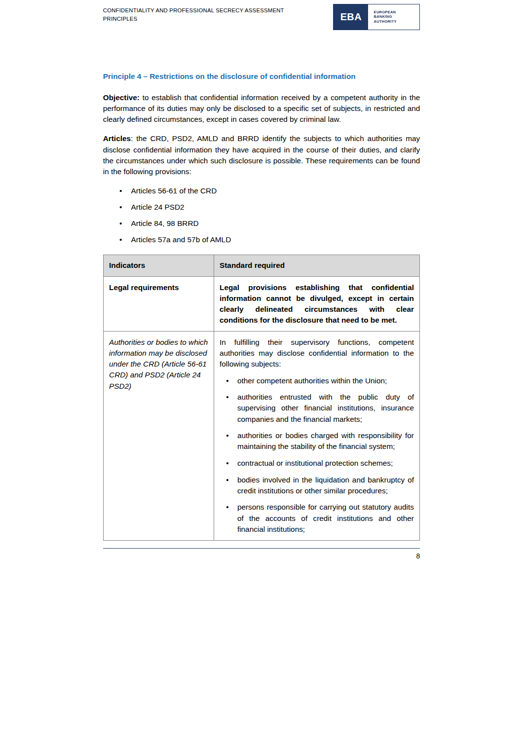Confidentiality and professional secrecy assessment principles
EBA
European Banking Authority
Principle 4 – Restrictions on the disclosure of confidential information
Objective: to establish that confidential information received by a competent authority in the performance of its duties may only be disclosed to a specific set of subjects, in restricted and clearly defined circumstances, except in cases covered by criminal law.
Articles: the CRD, PSD2, AMLD and BRRD identify the subjects to which authorities may disclose confidential information they have acquired in the course of their duties, and clarify the circumstances under which such disclosure is possible. These requirements can be found in the following provisions:
Articles 56-61 of the CRD
Article 24 PSD2
Article 84, 98 BRRD
Articles 57a and 57b of AMLD
| Indicators | Standard required |
| --- | --- |
| Legal requirements | Legal provisions establishing that confidential information cannot be divulged, except in certain clearly delineated circumstances with clear conditions for the disclosure that need to be met. |
| Authorities or bodies to which information may be disclosed under the CRD (Article 56-61 CRD) and PSD2 (Article 24 PSD2) | In fulfilling their supervisory functions, competent authorities may disclose confidential information to the following subjects: other competent authorities within the Union; authorities entrusted with the public duty of supervising other financial institutions, insurance companies and the financial markets; authorities or bodies charged with responsibility for maintaining the stability of the financial system; contractual or institutional protection schemes; bodies involved in the liquidation and bankruptcy of credit institutions or other similar procedures; persons responsible for carrying out statutory audits of the accounts of credit institutions and other financial institutions; |
8